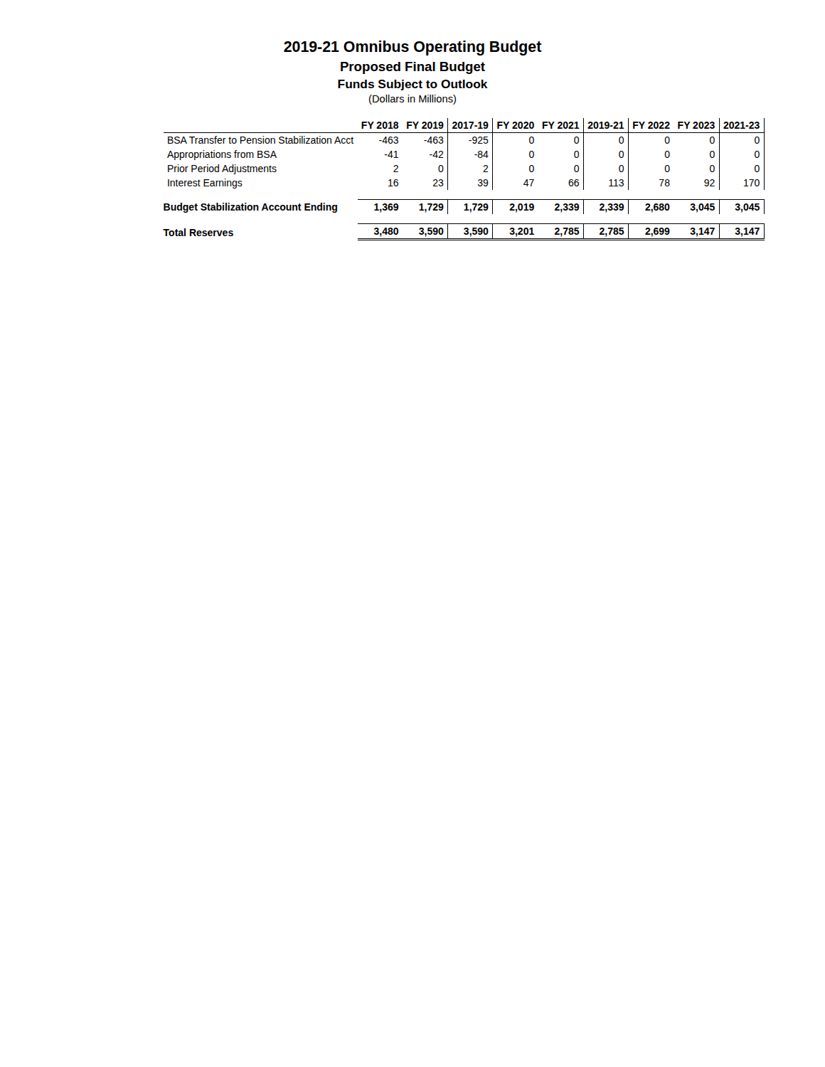2019-21 Omnibus Operating Budget
Proposed Final Budget
Funds Subject to Outlook
(Dollars in Millions)
| | FY 2018 | FY 2019 | 2017-19 | FY 2020 | FY 2021 | 2019-21 | FY 2022 | FY 2023 | 2021-23 |
| --- | --- | --- | --- | --- | --- | --- | --- | --- | --- |
| BSA Transfer to Pension Stabilization Acct | -463 | -463 | -925 | 0 | 0 | 0 | 0 | 0 | 0 |
| Appropriations from BSA | -41 | -42 | -84 | 0 | 0 | 0 | 0 | 0 | 0 |
| Prior Period Adjustments | 2 | 0 | 2 | 0 | 0 | 0 | 0 | 0 | 0 |
| Interest Earnings | 16 | 23 | 39 | 47 | 66 | 113 | 78 | 92 | 170 |
| Budget Stabilization Account Ending | 1,369 | 1,729 | 1,729 | 2,019 | 2,339 | 2,339 | 2,680 | 3,045 | 3,045 |
| Total Reserves | 3,480 | 3,590 | 3,590 | 3,201 | 2,785 | 2,785 | 2,699 | 3,147 | 3,147 |